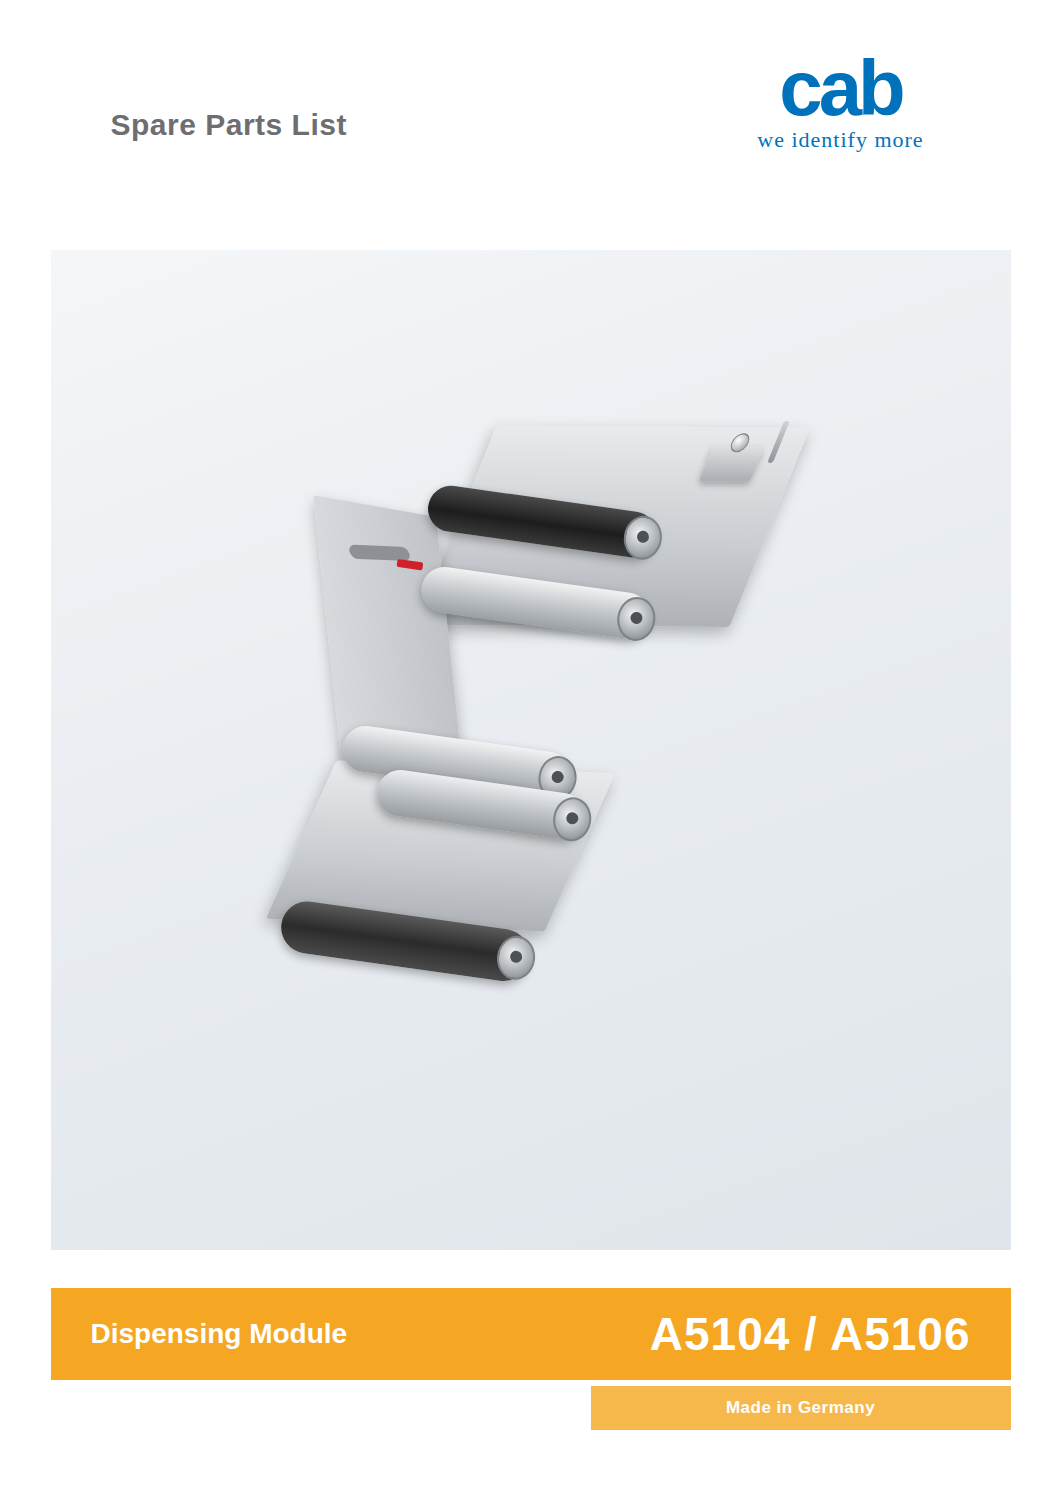Spare Parts List
cab
we identify more
Dispensing Module
A5104 / A5106
Made in Germany